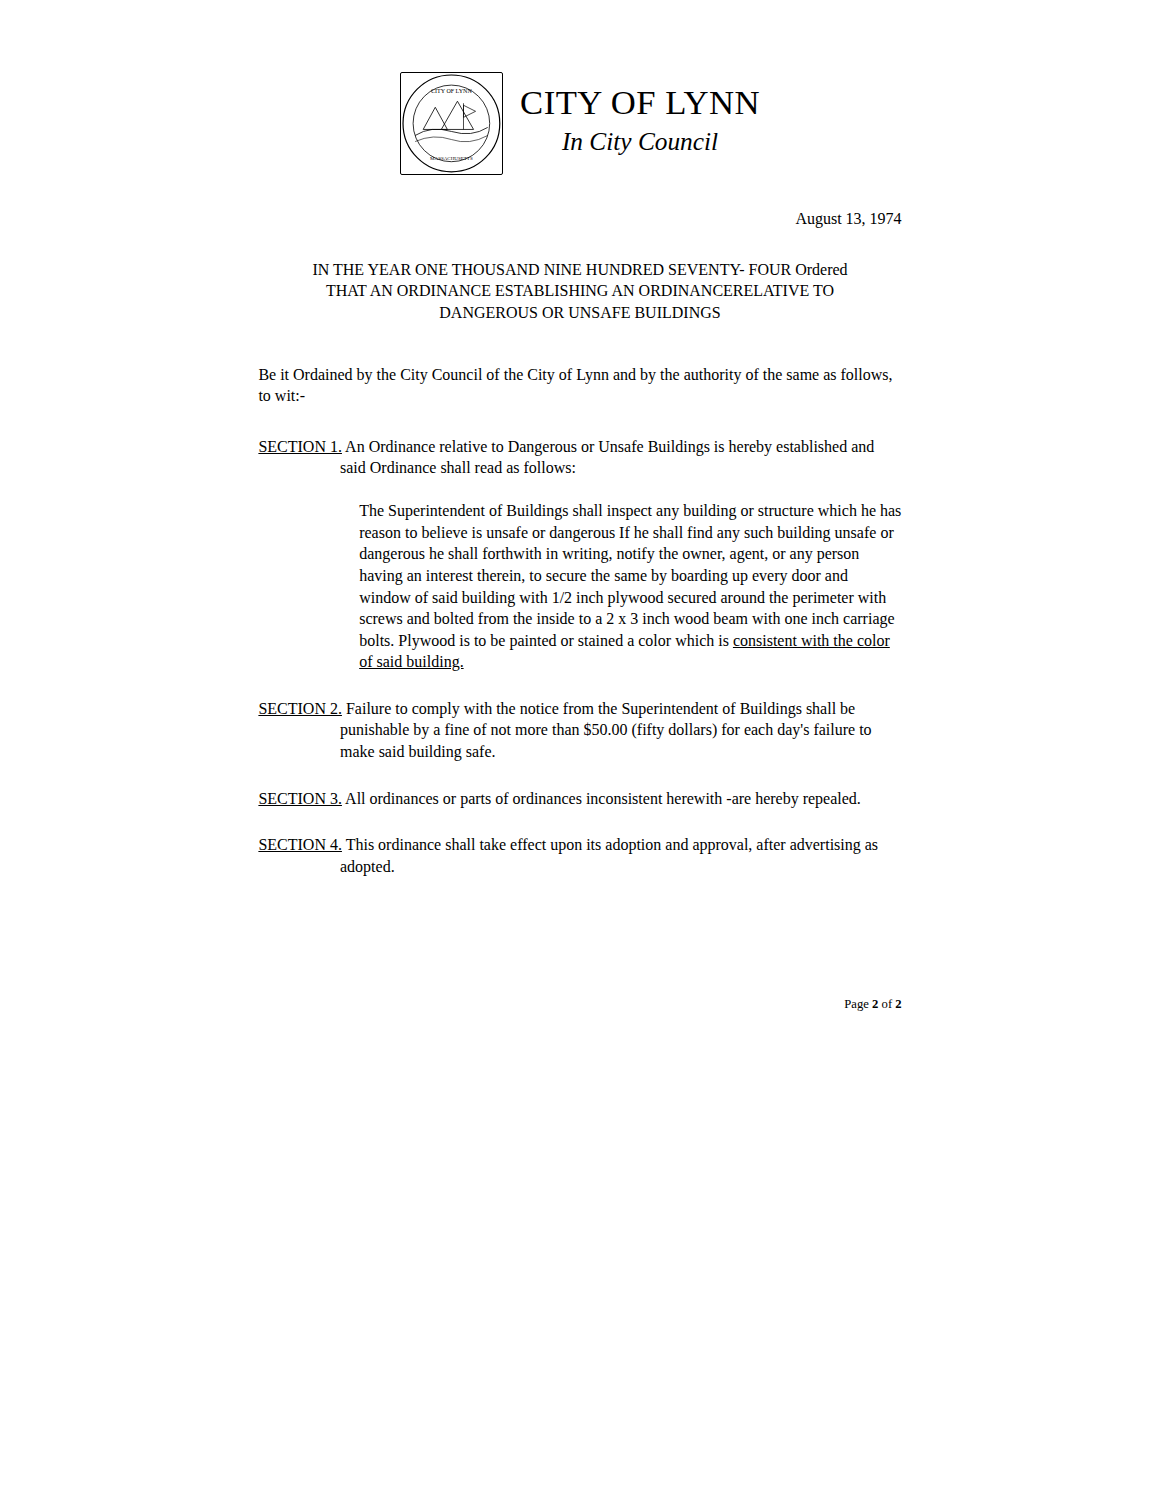CITY OF LYNN MASSACHUSETTS
CITY OF LYNN
In City Council
August 13, 1974
IN THE YEAR ONE THOUSAND NINE HUNDRED SEVENTY- FOUR Ordered THAT AN ORDINANCE ESTABLISHING AN ORDINANCERELATIVE TO DANGEROUS OR UNSAFE BUILDINGS
Be it Ordained by the City Council of the City of Lynn and by the authority of the same as follows, to wit:-
SECTION 1. An Ordinance relative to Dangerous or Unsafe Buildings is hereby established and said Ordinance shall read as follows:
The Superintendent of Buildings shall inspect any building or structure which he has reason to believe is unsafe or dangerous If he shall find any such building unsafe or dangerous he shall forthwith in writing, notify the owner, agent, or any person having an interest therein, to secure the same by boarding up every door and window of said building with 1/2 inch plywood secured around the perimeter with screws and bolted from the inside to a 2 x 3 inch wood beam with one inch carriage bolts. Plywood is to be painted or stained a color which is consistent with the color of said building.
SECTION 2. Failure to comply with the notice from the Superintendent of Buildings shall be punishable by a fine of not more than $50.00 (fifty dollars) for each day's failure to make said building safe.
SECTION 3. All ordinances or parts of ordinances inconsistent herewith -are hereby repealed.
SECTION 4. This ordinance shall take effect upon its adoption and approval, after advertising as adopted.
Page 2 of 2